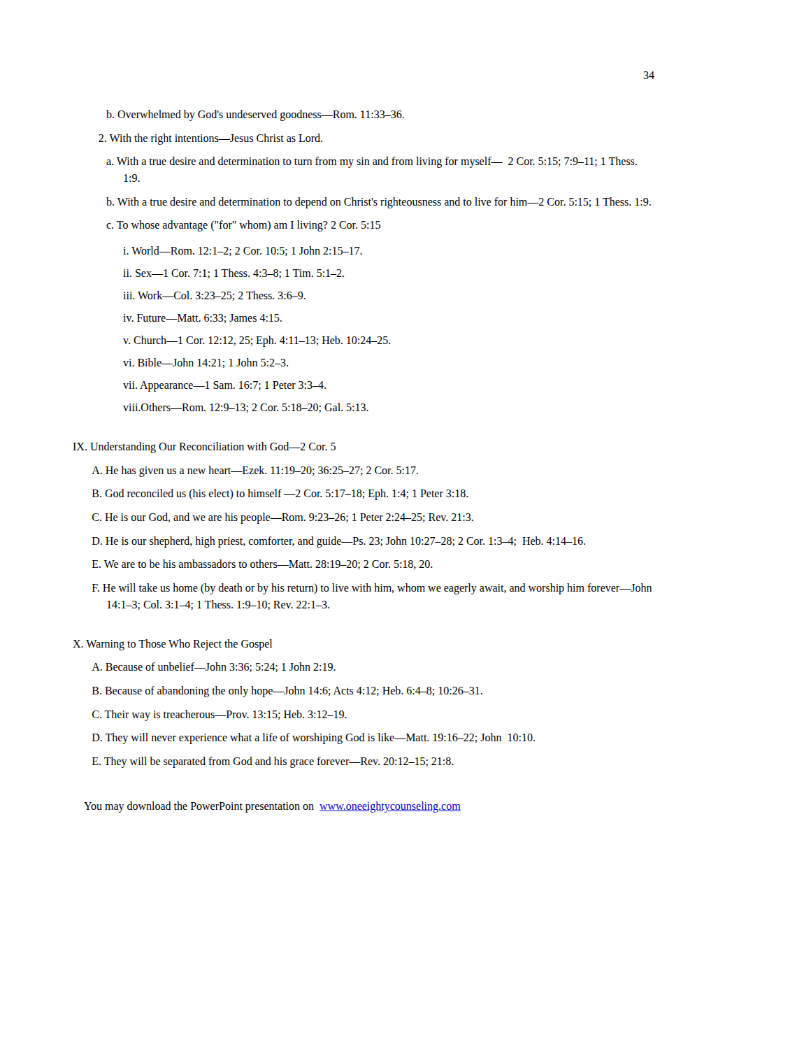34
b. Overwhelmed by God's undeserved goodness—Rom. 11:33–36.
2. With the right intentions—Jesus Christ as Lord.
a. With a true desire and determination to turn from my sin and from living for myself— 2 Cor. 5:15; 7:9–11; 1 Thess. 1:9.
b. With a true desire and determination to depend on Christ's righteousness and to live for him—2 Cor. 5:15; 1 Thess. 1:9.
c. To whose advantage ("for" whom) am I living? 2 Cor. 5:15
i. World—Rom. 12:1–2; 2 Cor. 10:5; 1 John 2:15–17.
ii. Sex—1 Cor. 7:1; 1 Thess. 4:3–8; 1 Tim. 5:1–2.
iii. Work—Col. 3:23–25; 2 Thess. 3:6–9.
iv. Future—Matt. 6:33; James 4:15.
v. Church—1 Cor. 12:12, 25; Eph. 4:11–13; Heb. 10:24–25.
vi. Bible—John 14:21; 1 John 5:2–3.
vii. Appearance—1 Sam. 16:7; 1 Peter 3:3–4.
viii.Others—Rom. 12:9–13; 2 Cor. 5:18–20; Gal. 5:13.
IX. Understanding Our Reconciliation with God—2 Cor. 5
A. He has given us a new heart—Ezek. 11:19–20; 36:25–27; 2 Cor. 5:17.
B. God reconciled us (his elect) to himself —2 Cor. 5:17–18; Eph. 1:4; 1 Peter 3:18.
C. He is our God, and we are his people—Rom. 9:23–26; 1 Peter 2:24–25; Rev. 21:3.
D. He is our shepherd, high priest, comforter, and guide—Ps. 23; John 10:27–28; 2 Cor. 1:3–4; Heb. 4:14–16.
E. We are to be his ambassadors to others—Matt. 28:19–20; 2 Cor. 5:18, 20.
F. He will take us home (by death or by his return) to live with him, whom we eagerly await, and worship him forever—John 14:1–3; Col. 3:1–4; 1 Thess. 1:9–10; Rev. 22:1–3.
X. Warning to Those Who Reject the Gospel
A. Because of unbelief—John 3:36; 5:24; 1 John 2:19.
B. Because of abandoning the only hope—John 14:6; Acts 4:12; Heb. 6:4–8; 10:26–31.
C. Their way is treacherous—Prov. 13:15; Heb. 3:12–19.
D. They will never experience what a life of worshiping God is like—Matt. 19:16–22; John 10:10.
E. They will be separated from God and his grace forever—Rev. 20:12–15; 21:8.
You may download the PowerPoint presentation on www.oneeightycounseling.com